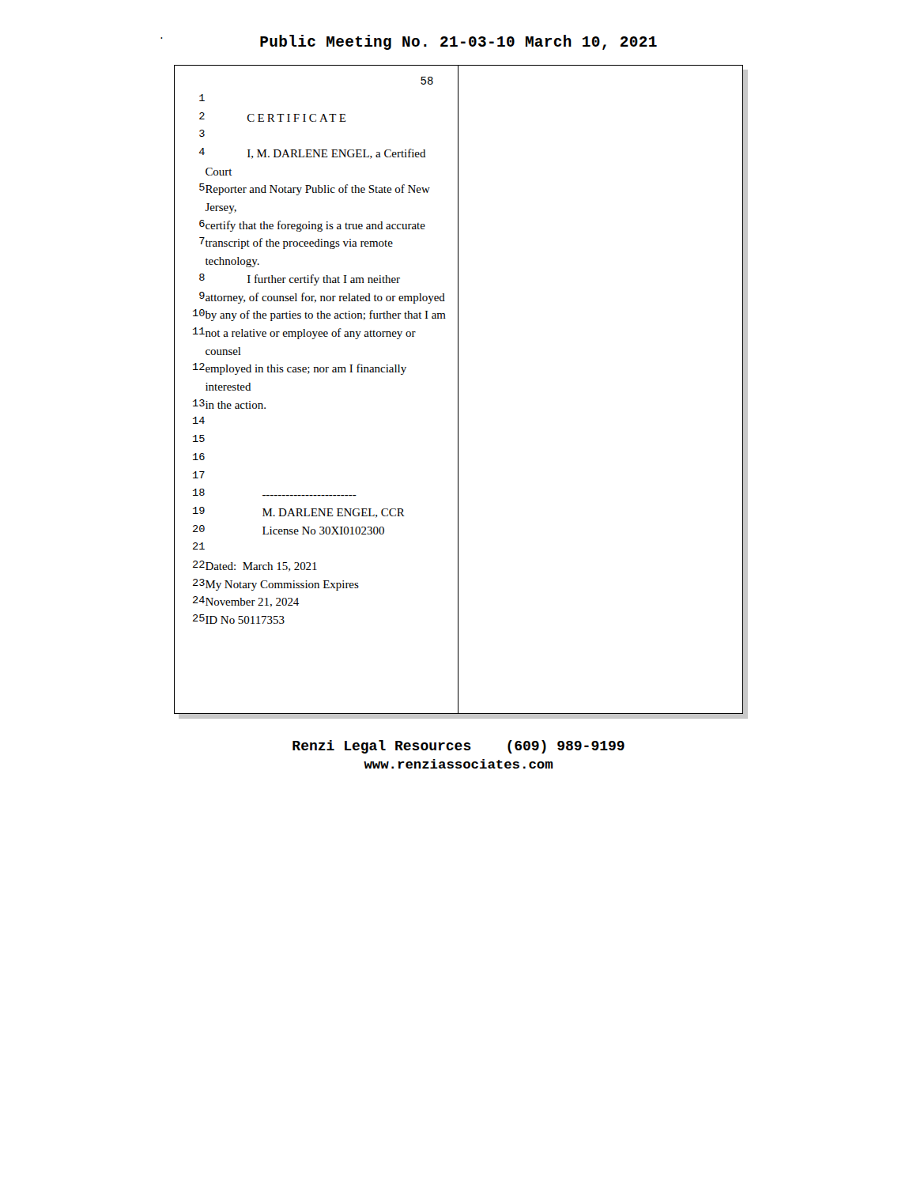.
Public Meeting No. 21-03-10 March 10, 2021
58
| 1 | |
| 2 | CERTIFICATE |
| 3 | |
| 4 | I, M. DARLENE ENGEL, a Certified Court |
| 5 | Reporter and Notary Public of the State of New Jersey, |
| 6 | certify that the foregoing is a true and accurate |
| 7 | transcript of the proceedings via remote technology. |
| 8 | I further certify that I am neither |
| 9 | attorney, of counsel for, nor related to or employed |
| 10 | by any of the parties to the action; further that I am |
| 11 | not a relative or employee of any attorney or counsel |
| 12 | employed in this case; nor am I financially interested |
| 13 | in the action. |
| 14 | |
| 15 | |
| 16 | |
| 17 | |
| 18 | ------------------------ |
| 19 | M. DARLENE ENGEL, CCR |
| 20 | License No 30XI0102300 |
| 21 | |
| 22 | Dated: March 15, 2021 |
| 23 | My Notary Commission Expires |
| 24 | November 21, 2024 |
| 25 | ID No 50117353 |
Renzi Legal Resources (609) 989-9199
www.renziassociates.com